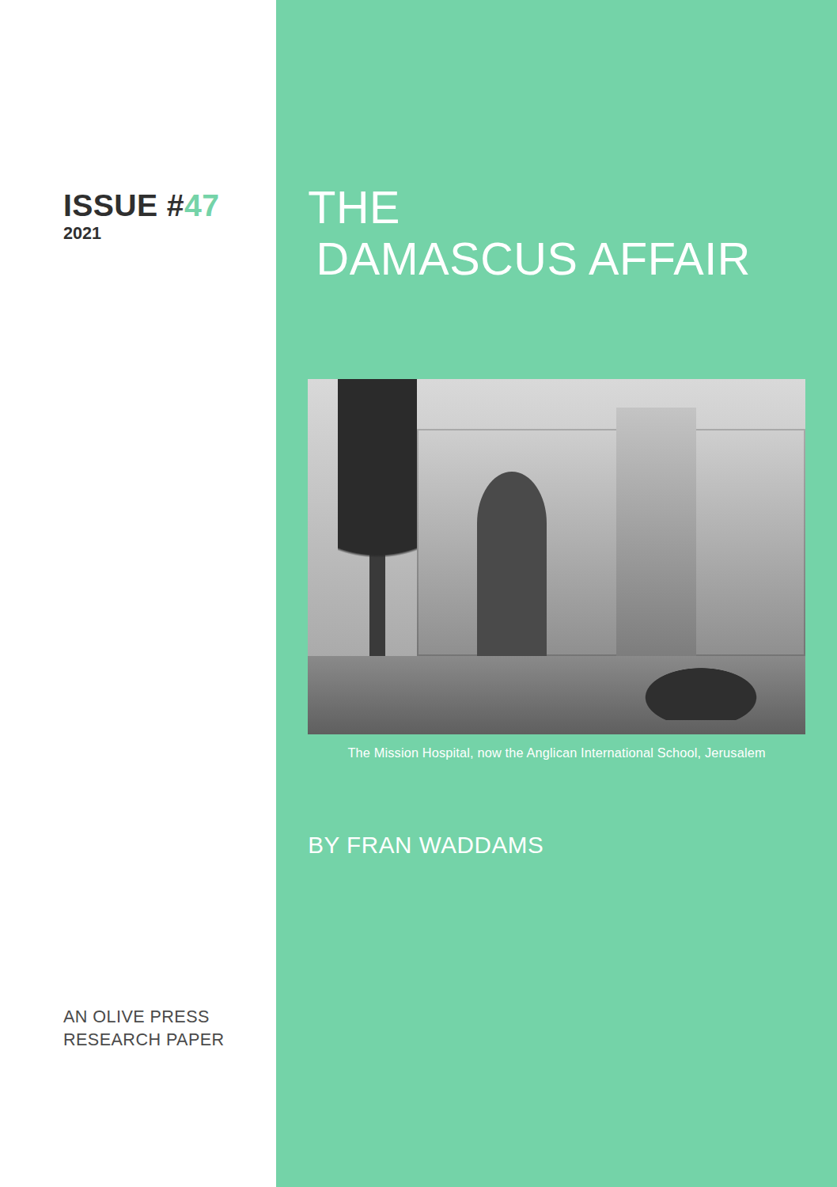ISSUE #47
2021
AN OLIVE PRESS
RESEARCH PAPER
THEDAMASCUS AFFAIR
The Mission Hospital, now the Anglican International School, Jerusalem
BY FRAN WADDAMS